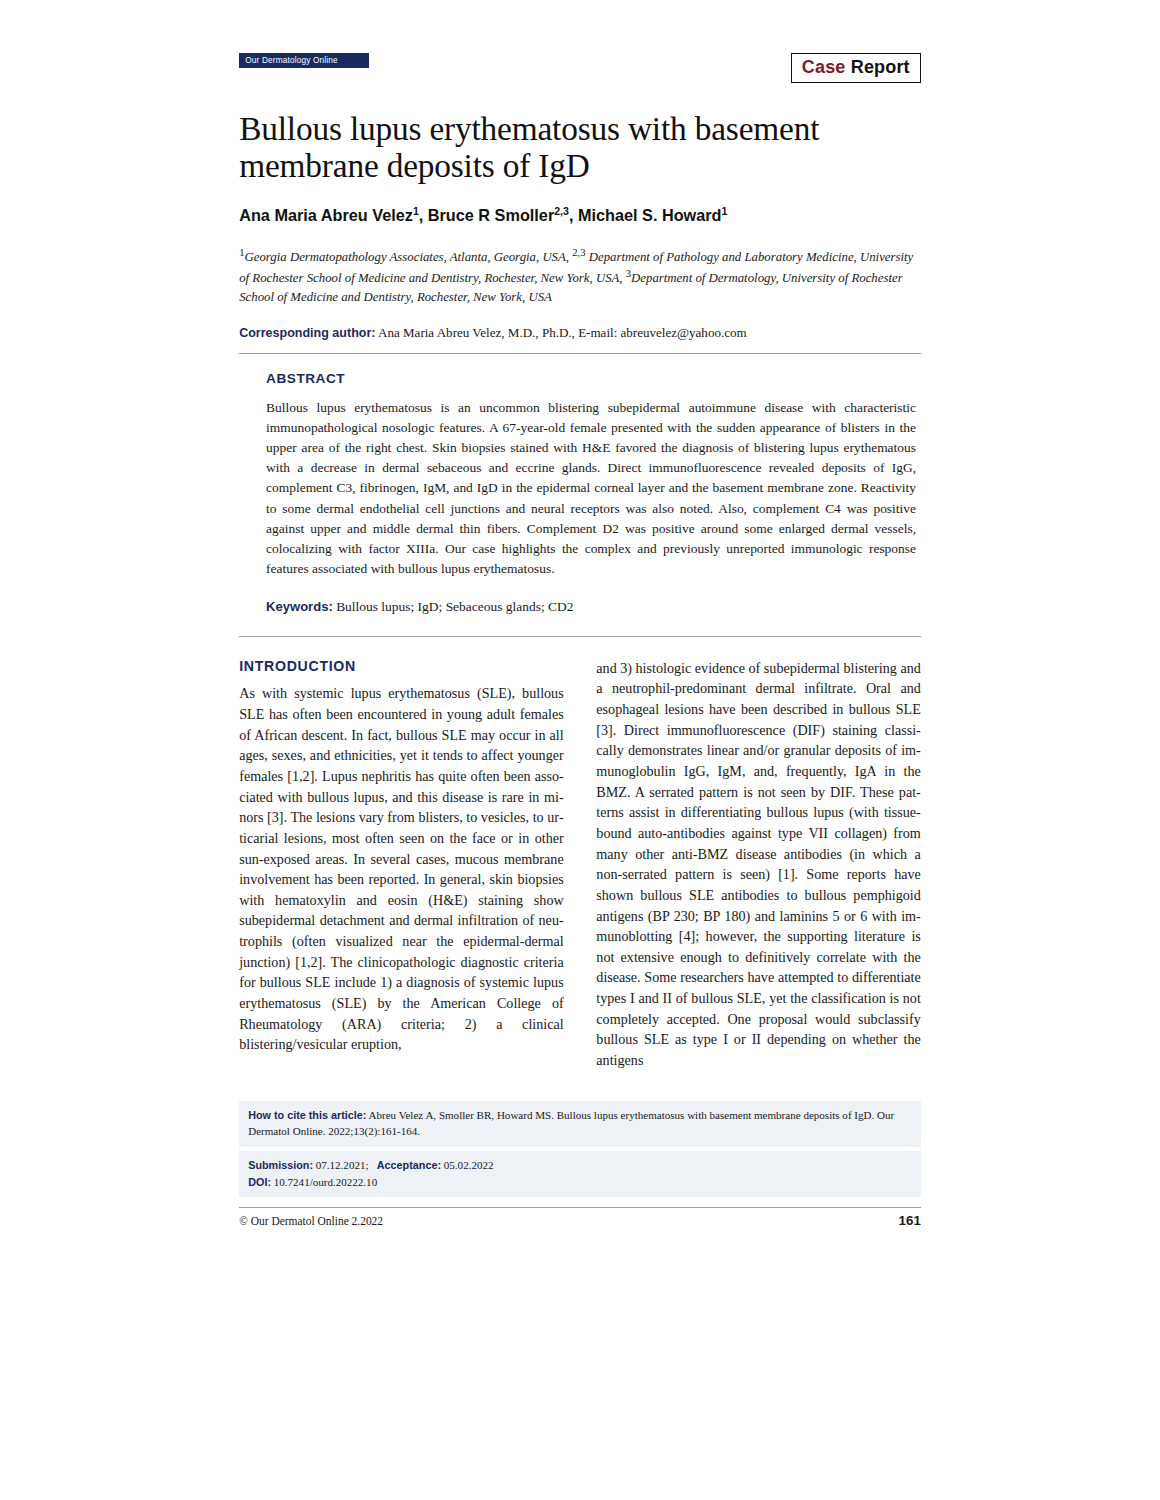Our Dermatology Online
Case Report
Bullous lupus erythematosus with basement
membrane deposits of IgD
Ana Maria Abreu Velez1, Bruce R Smoller2,3, Michael S. Howard1
1Georgia Dermatopathology Associates, Atlanta, Georgia, USA, 2,3 Department of Pathology and Laboratory Medicine, University of Rochester School of Medicine and Dentistry, Rochester, New York, USA, 3Department of Dermatology, University of Rochester School of Medicine and Dentistry, Rochester, New York, USA
Corresponding author: Ana Maria Abreu Velez, M.D., Ph.D., E-mail: abreuvelez@yahoo.com
ABSTRACT
Bullous lupus erythematosus is an uncommon blistering subepidermal autoimmune disease with characteristic immunopathological nosologic features. A 67-year-old female presented with the sudden appearance of blisters in the upper area of the right chest. Skin biopsies stained with H&E favored the diagnosis of blistering lupus erythematous with a decrease in dermal sebaceous and eccrine glands. Direct immunofluorescence revealed deposits of IgG, complement C3, fibrinogen, IgM, and IgD in the epidermal corneal layer and the basement membrane zone. Reactivity to some dermal endothelial cell junctions and neural receptors was also noted. Also, complement C4 was positive against upper and middle dermal thin fibers. Complement D2 was positive around some enlarged dermal vessels, colocalizing with factor XIIIa. Our case highlights the complex and previously unreported immunologic response features associated with bullous lupus erythematosus.
Keywords: Bullous lupus; IgD; Sebaceous glands; CD2
INTRODUCTION
As with systemic lupus erythematosus (SLE), bullous SLE has often been encountered in young adult females of African descent. In fact, bullous SLE may occur in all ages, sexes, and ethnicities, yet it tends to affect younger females [1,2]. Lupus nephritis has quite often been associated with bullous lupus, and this disease is rare in minors [3]. The lesions vary from blisters, to vesicles, to urticarial lesions, most often seen on the face or in other sun-exposed areas. In several cases, mucous membrane involvement has been reported. In general, skin biopsies with hematoxylin and eosin (H&E) staining show subepidermal detachment and dermal infiltration of neutrophils (often visualized near the epidermal-dermal junction) [1,2]. The clinicopathologic diagnostic criteria for bullous SLE include 1) a diagnosis of systemic lupus erythematosus (SLE) by the American College of Rheumatology (ARA) criteria; 2) a clinical blistering/vesicular eruption,
and 3) histologic evidence of subepidermal blistering and a neutrophil-predominant dermal infiltrate. Oral and esophageal lesions have been described in bullous SLE [3]. Direct immunofluorescence (DIF) staining classically demonstrates linear and/or granular deposits of immunoglobulin IgG, IgM, and, frequently, IgA in the BMZ. A serrated pattern is not seen by DIF. These patterns assist in differentiating bullous lupus (with tissue-bound auto-antibodies against type VII collagen) from many other anti-BMZ disease antibodies (in which a non-serrated pattern is seen) [1]. Some reports have shown bullous SLE antibodies to bullous pemphigoid antigens (BP 230; BP 180) and laminins 5 or 6 with immunoblotting [4]; however, the supporting literature is not extensive enough to definitively correlate with the disease. Some researchers have attempted to differentiate types I and II of bullous SLE, yet the classification is not completely accepted. One proposal would subclassify bullous SLE as type I or II depending on whether the antigens
How to cite this article: Abreu Velez A, Smoller BR, Howard MS. Bullous lupus erythematosus with basement membrane deposits of IgD. Our Dermatol Online. 2022;13(2):161-164.
Submission: 07.12.2021; Acceptance: 05.02.2022
DOI: 10.7241/ourd.20222.10
© Our Dermatol Online 2.2022
161